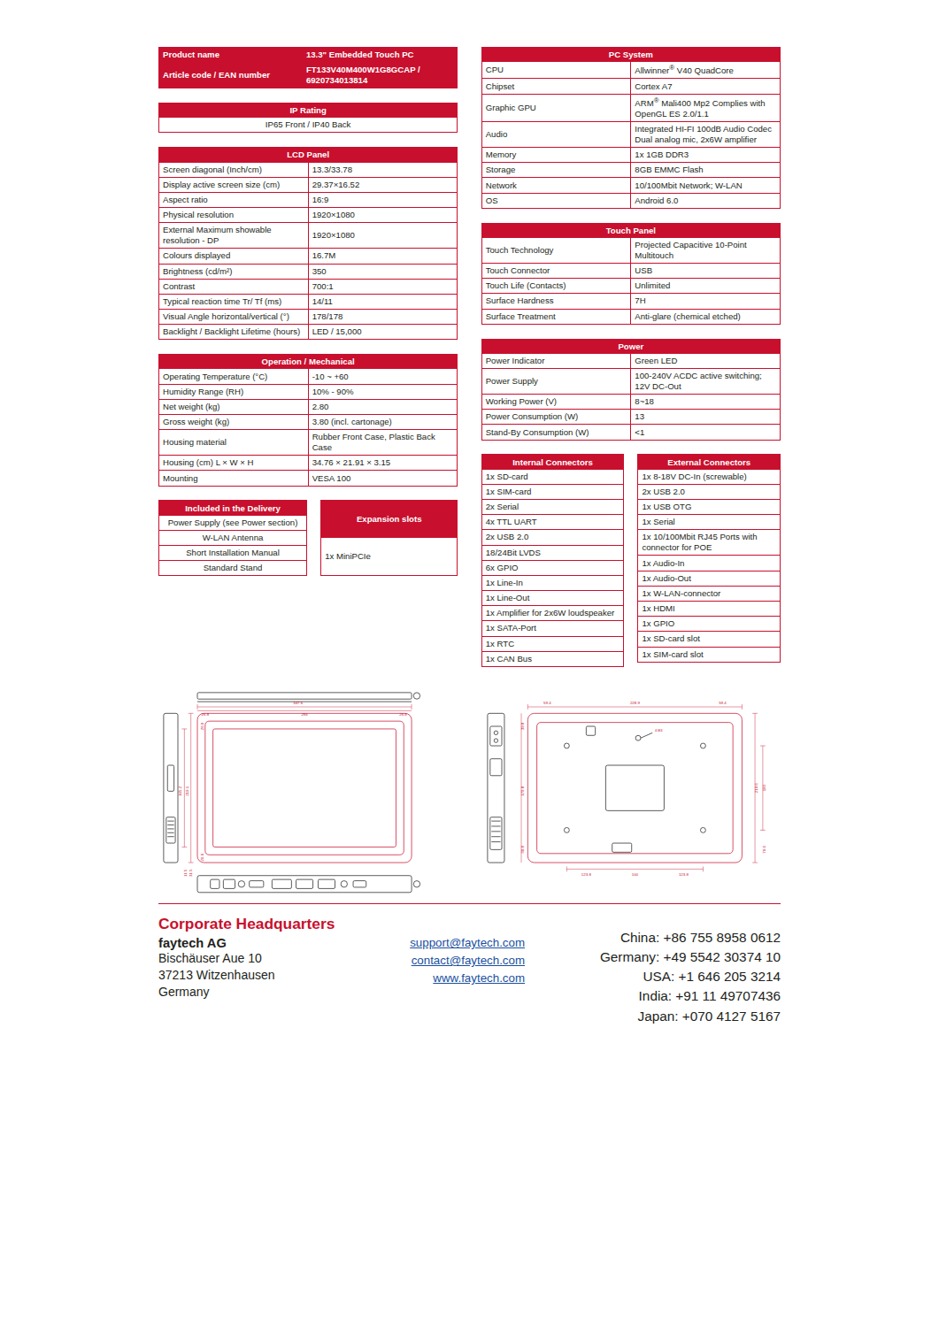| Product name | 13.3" Embedded Touch PC |
| Article code / EAN number | FT133V40M400W1G8GCAP / 6920734013814 |
| IP Rating |
| --- |
| IP65 Front / IP40 Back |
| LCD Panel |
| --- |
| Screen diagonal (Inch/cm) | 13.3/33.78 |
| Display active screen size (cm) | 29.37×16.52 |
| Aspect ratio | 16:9 |
| Physical resolution | 1920×1080 |
| External Maximum showable resolution - DP | 1920×1080 |
| Colours displayed | 16.7M |
| Brightness (cd/m²) | 350 |
| Contrast | 700:1 |
| Typical reaction time Tr/ Tf (ms) | 14/11 |
| Visual Angle horizontal/vertical (°) | 178/178 |
| Backlight / Backlight Lifetime (hours) | LED / 15,000 |
| Operation / Mechanical |
| --- |
| Operating Temperature (°C) | -10 ~ +60 |
| Humidity Range (RH) | 10% - 90% |
| Net weight (kg) | 2.80 |
| Gross weight (kg) | 3.80 (incl. cartonage) |
| Housing material | Rubber Front Case, Plastic Back Case |
| Housing (cm) L × W × H | 34.76 × 21.91 × 3.15 |
| Mounting | VESA 100 |
| Included in the Delivery |
| --- |
| Power Supply (see Power section) |
| W-LAN Antenna |
| Short Installation Manual |
| Standard Stand |
| Expansion slots |
| --- |
| 1x MiniPCIe |
| PC System |
| --- |
| CPU | Allwinner ® V40 QuadCore |
| Chipset | Cortex A7 |
| Graphic GPU | ARM ® Mali400 Mp2 Complies with OpenGL ES 2.0/1.1 |
| Audio | Integrated HI-FI 100dB Audio Codec Dual analog mic, 2x6W amplifier |
| Memory | 1x 1GB DDR3 |
| Storage | 8GB EMMC Flash |
| Network | 10/100Mbit Network; W-LAN |
| OS | Android 6.0 |
| Touch Panel |
| --- |
| Touch Technology | Projected Capacitive 10-Point Multitouch |
| Touch Connector | USB |
| Touch Life (Contacts) | Unlimited |
| Surface Hardness | 7H |
| Surface Treatment | Anti-glare (chemical etched) |
| Power |
| --- |
| Power Indicator | Green LED |
| Power Supply | 100-240V ACDC active switching; 12V DC-Out |
| Working Power (V) | 8~18 |
| Power Consumption (W) | 13 |
| Stand-By Consumption (W) | <1 |
| Internal Connectors |
| --- |
| 1x SD-card |
| 1x SIM-card |
| 2x Serial |
| 4x TTL UART |
| 2x USB 2.0 |
| 18/24Bit LVDS |
| 6x GPIO |
| 1x Line-In |
| 1x Line-Out |
| 1x Amplifier for 2x6W loudspeaker |
| 1x SATA-Port |
| 1x RTC |
| 1x CAN Bus |
| External Connectors |
| --- |
| 1x 8-18V DC-In (screwable) |
| 2x USB 2.0 |
| 1x USB OTG |
| 1x Serial |
| 1x 10/100Mbit RJ45 Ports with connector for POE |
| 1x Audio-In |
| 1x Audio-Out |
| 1x W-LAN-connector |
| 1x HDMI |
| 1x GPIO |
| 1x SD-card slot |
| 1x SIM-card slot |
347.6 26.8 294 26.8 219.1 165.2 26.9 26.9 31.5 11.5
59.4 228.9 59.4 123.8 100 123.8 219.6 100 79.6 39.8 179.8 39.8 4-M4
Corporate Headquarters
faytech AG
Bischäuser Aue 10
37213 Witzenhausen
Germany
support@faytech.com
contact@faytech.com
www.faytech.com
China: +86 755 8958 0612
Germany: +49 5542 30374 10
USA: +1 646 205 3214
India: +91 11 49707436
Japan: +070 4127 5167